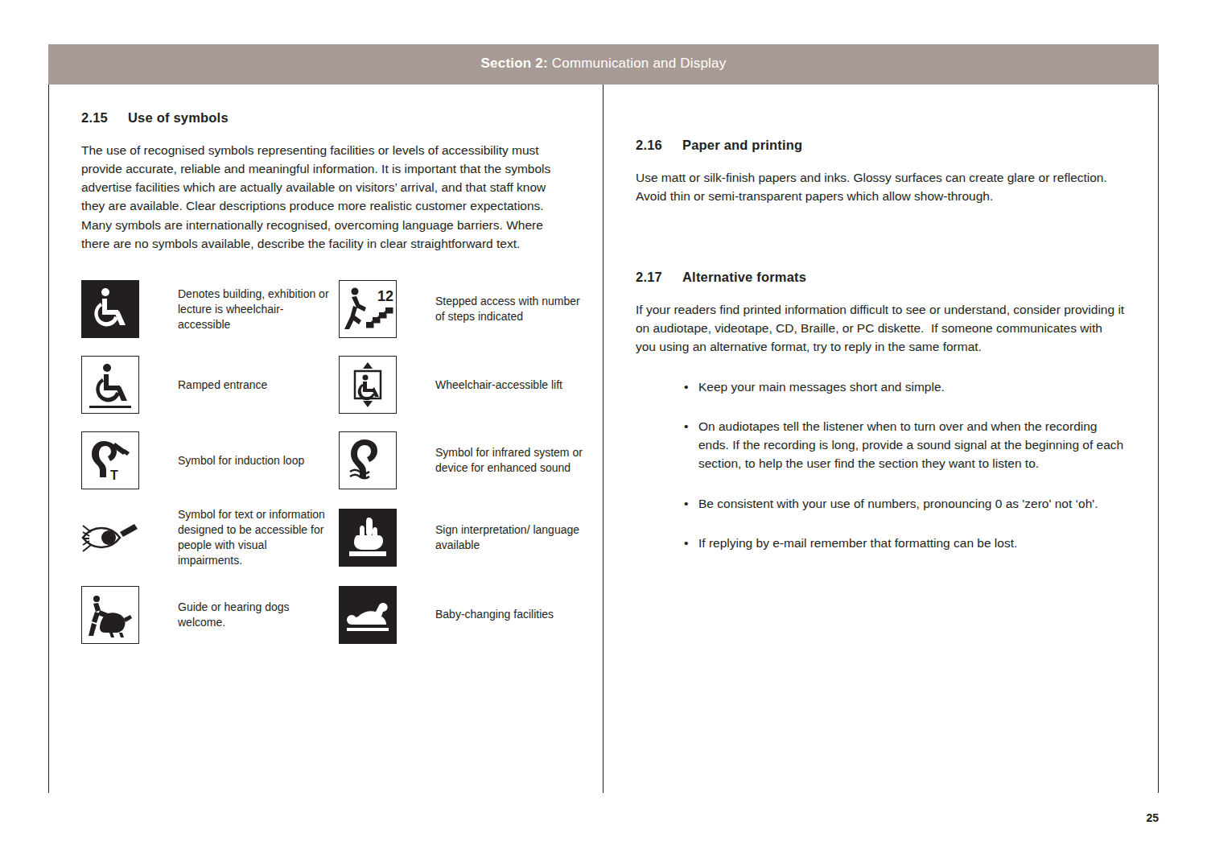Section 2: Communication and Display
2.15 Use of symbols
The use of recognised symbols representing facilities or levels of accessibility must provide accurate, reliable and meaningful information. It is important that the symbols advertise facilities which are actually available on visitors’ arrival, and that staff know they are available. Clear descriptions produce more realistic customer expectations. Many symbols are internationally recognised, overcoming language barriers. Where there are no symbols available, describe the facility in clear straightforward text.
Denotes building, exhibition or lecture is wheelchair-accessible
12
Stepped access with number of steps indicated
Ramped entrance
Wheelchair-accessible lift
T
Symbol for induction loop
Symbol for infrared system or device for enhanced sound
Symbol for text or information designed to be accessible for people with visual impairments.
Sign interpretation/ language available
Guide or hearing dogs welcome.
Baby-changing facilities
2.16 Paper and printing
Use matt or silk-finish papers and inks. Glossy surfaces can create glare or reflection. Avoid thin or semi-transparent papers which allow show-through.
2.17 Alternative formats
If your readers find printed information difficult to see or understand, consider providing it on audiotape, videotape, CD, Braille, or PC diskette. If someone communicates with you using an alternative format, try to reply in the same format.
Keep your main messages short and simple.
On audiotapes tell the listener when to turn over and when the recording ends. If the recording is long, provide a sound signal at the beginning of each section, to help the user find the section they want to listen to.
Be consistent with your use of numbers, pronouncing 0 as 'zero' not ‘oh'.
If replying by e-mail remember that formatting can be lost.
25